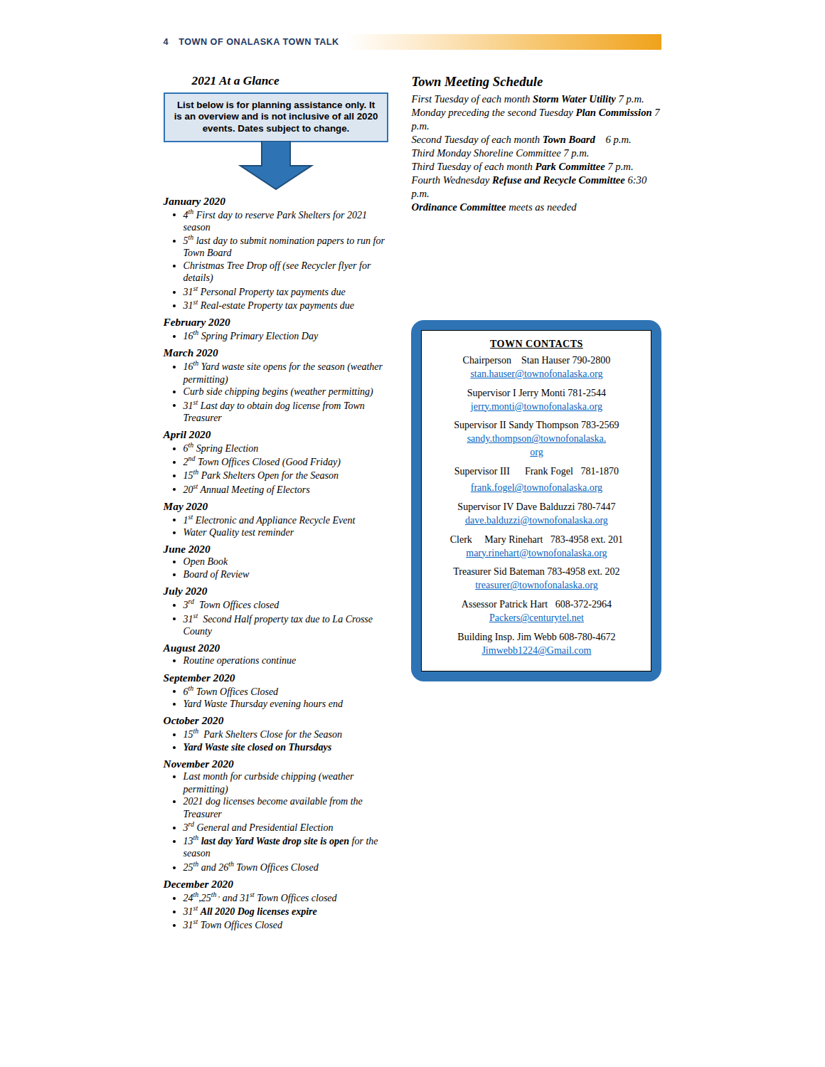4 TOWN OF ONALASKA TOWN TALK
2021 At a Glance
List below is for planning assistance only. It is an overview and is not inclusive of all 2020 events. Dates subject to change.
January 2020
4th First day to reserve Park Shelters for 2021 season
5th last day to submit nomination papers to run for Town Board
Christmas Tree Drop off (see Recycler flyer for details)
31st Personal Property tax payments due
31st Real-estate Property tax payments due
February 2020
16th Spring Primary Election Day
March 2020
16th Yard waste site opens for the season (weather permitting)
Curb side chipping begins (weather permitting)
31st Last day to obtain dog license from Town Treasurer
April 2020
6th Spring Election
2nd Town Offices Closed (Good Friday)
15th Park Shelters Open for the Season
20st Annual Meeting of Electors
May 2020
1st Electronic and Appliance Recycle Event
Water Quality test reminder
June 2020
Open Book
Board of Review
July 2020
3rd Town Offices closed
31st Second Half property tax due to La Crosse County
August 2020
Routine operations continue
September 2020
6th Town Offices Closed
Yard Waste Thursday evening hours end
October 2020
15th Park Shelters Close for the Season
Yard Waste site closed on Thursdays
November 2020
Last month for curbside chipping (weather permitting)
2021 dog licenses become available from the Treasurer
3rd General and Presidential Election
13th last day Yard Waste drop site is open for the season
25th and 26th Town Offices Closed
December 2020
24th,25th , and 31st Town Offices closed
31st All 2020 Dog licenses expire
31st Town Offices Closed
Town Meeting Schedule
First Tuesday of each month Storm Water Utility 7 p.m.
Monday preceding the second Tuesday Plan Commission 7 p.m.
Second Tuesday of each month Town Board 6 p.m.
Third Monday Shoreline Committee 7 p.m.
Third Tuesday of each month Park Committee 7 p.m.
Fourth Wednesday Refuse and Recycle Committee 6:30 p.m.
Ordinance Committee meets as needed
TOWN CONTACTS
Chairperson Stan Hauser 790-2800 stan.hauser@townofonalaska.org
Supervisor I Jerry Monti 781-2544 jerry.monti@townofonalaska.org
Supervisor II Sandy Thompson 783-2569 sandy.thompson@townofonalaska.
org
Supervisor III Frank Fogel 781-1870
frank.fogel@townofonalaska.org
Supervisor IV Dave Balduzzi 780-7447 dave.balduzzi@townofonalaska.org
Clerk Mary Rinehart 783-4958 ext. 201 mary.rinehart@townofonalaska.org
Treasurer Sid Bateman 783-4958 ext. 202 treasurer@townofonalaska.org
Assessor Patrick Hart 608-372-2964 Packers@centurytel.net
Building Insp. Jim Webb 608-780-4672 Jimwebb1224@Gmail.com